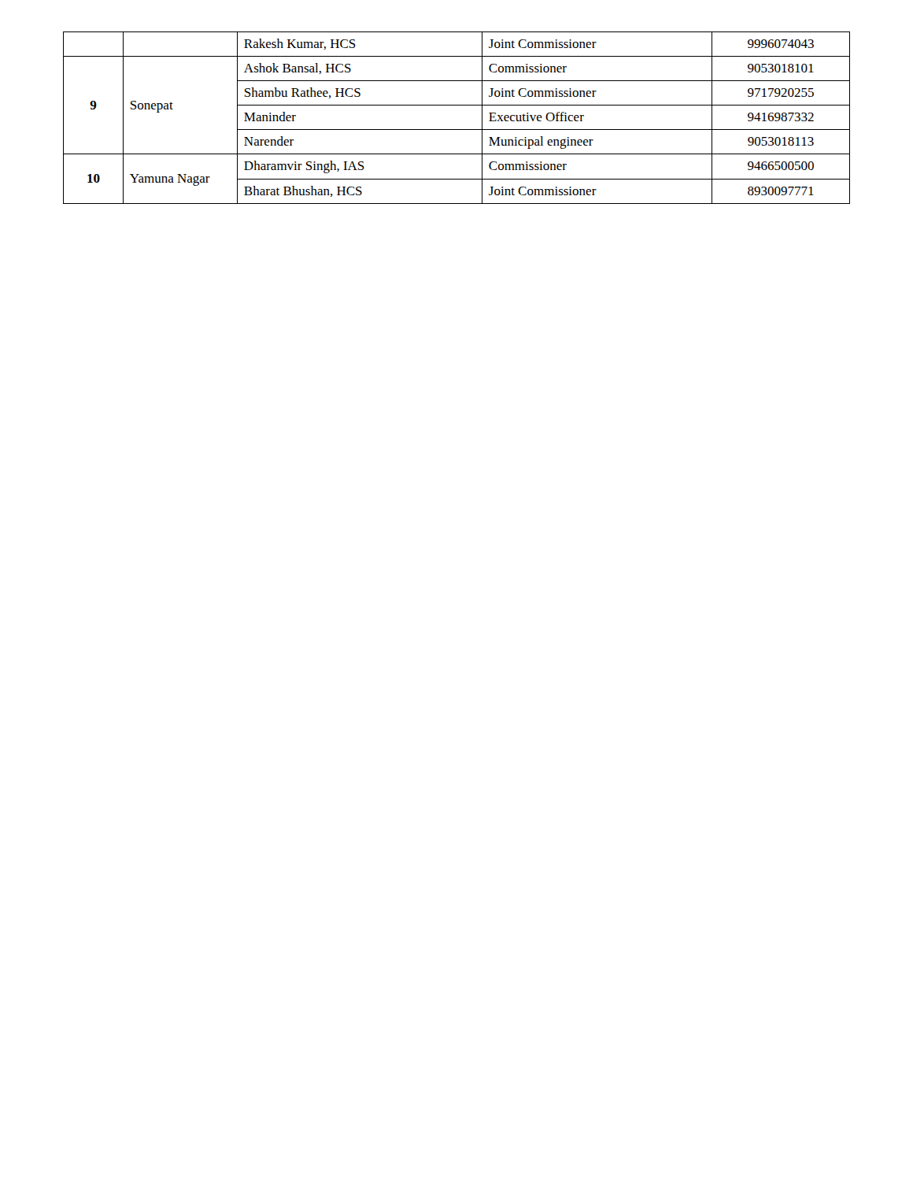| | | Rakesh Kumar, HCS | Joint Commissioner | 9996074043 |
| 9 | Sonepat | Ashok Bansal, HCS | Commissioner | 9053018101 |
| Shambu Rathee, HCS | Joint Commissioner | 9717920255 |
| Maninder | Executive Officer | 9416987332 |
| Narender | Municipal engineer | 9053018113 |
| 10 | Yamuna Nagar | Dharamvir Singh, IAS | Commissioner | 9466500500 |
| Bharat Bhushan, HCS | Joint Commissioner | 8930097771 |